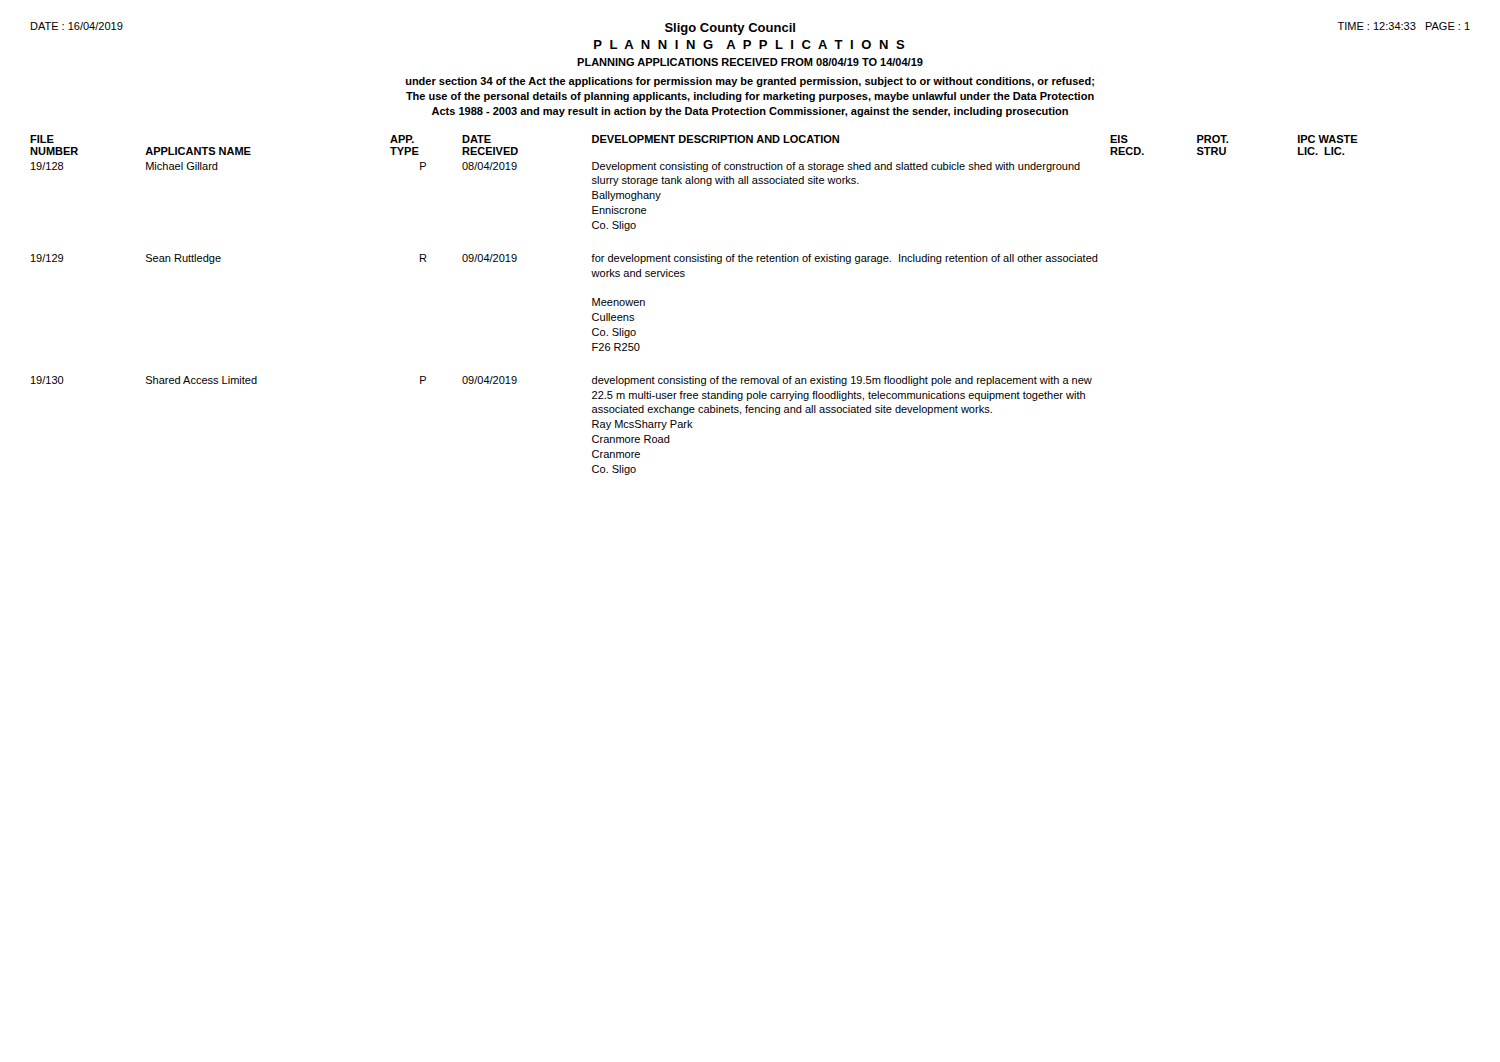DATE : 16/04/2019
Sligo County Council
TIME : 12:34:33 PAGE : 1
P L A N N I N G A P P L I C A T I O N S
PLANNING APPLICATIONS RECEIVED FROM 08/04/19 TO 14/04/19
under section 34 of the Act the applications for permission may be granted permission, subject to or without conditions, or refused;
The use of the personal details of planning applicants, including for marketing purposes, maybe unlawful under the Data Protection
Acts 1988 - 2003 and may result in action by the Data Protection Commissioner, against the sender, including prosecution
| FILE NUMBER | APPLICANTS NAME | APP. TYPE | DATE RECEIVED | DEVELOPMENT DESCRIPTION AND LOCATION | EIS RECD. | PROT. STRU | IPC WASTE LIC. LIC. |
| --- | --- | --- | --- | --- | --- | --- | --- |
| 19/128 | Michael Gillard | P | 08/04/2019 | Development consisting of construction of a storage shed and slatted cubicle shed with underground slurry storage tank along with all associated site works. Ballymoghany Enniscrone Co. Sligo | | | |
| 19/129 | Sean Ruttledge | R | 09/04/2019 | for development consisting of the retention of existing garage. Including retention of all other associated works and services Meenowen Culleens Co. Sligo F26 R250 | | | |
| 19/130 | Shared Access Limited | P | 09/04/2019 | development consisting of the removal of an existing 19.5m floodlight pole and replacement with a new 22.5 m multi-user free standing pole carrying floodlights, telecommunications equipment together with associated exchange cabinets, fencing and all associated site development works. Ray McsSharry Park Cranmore Road Cranmore Co. Sligo | | | |